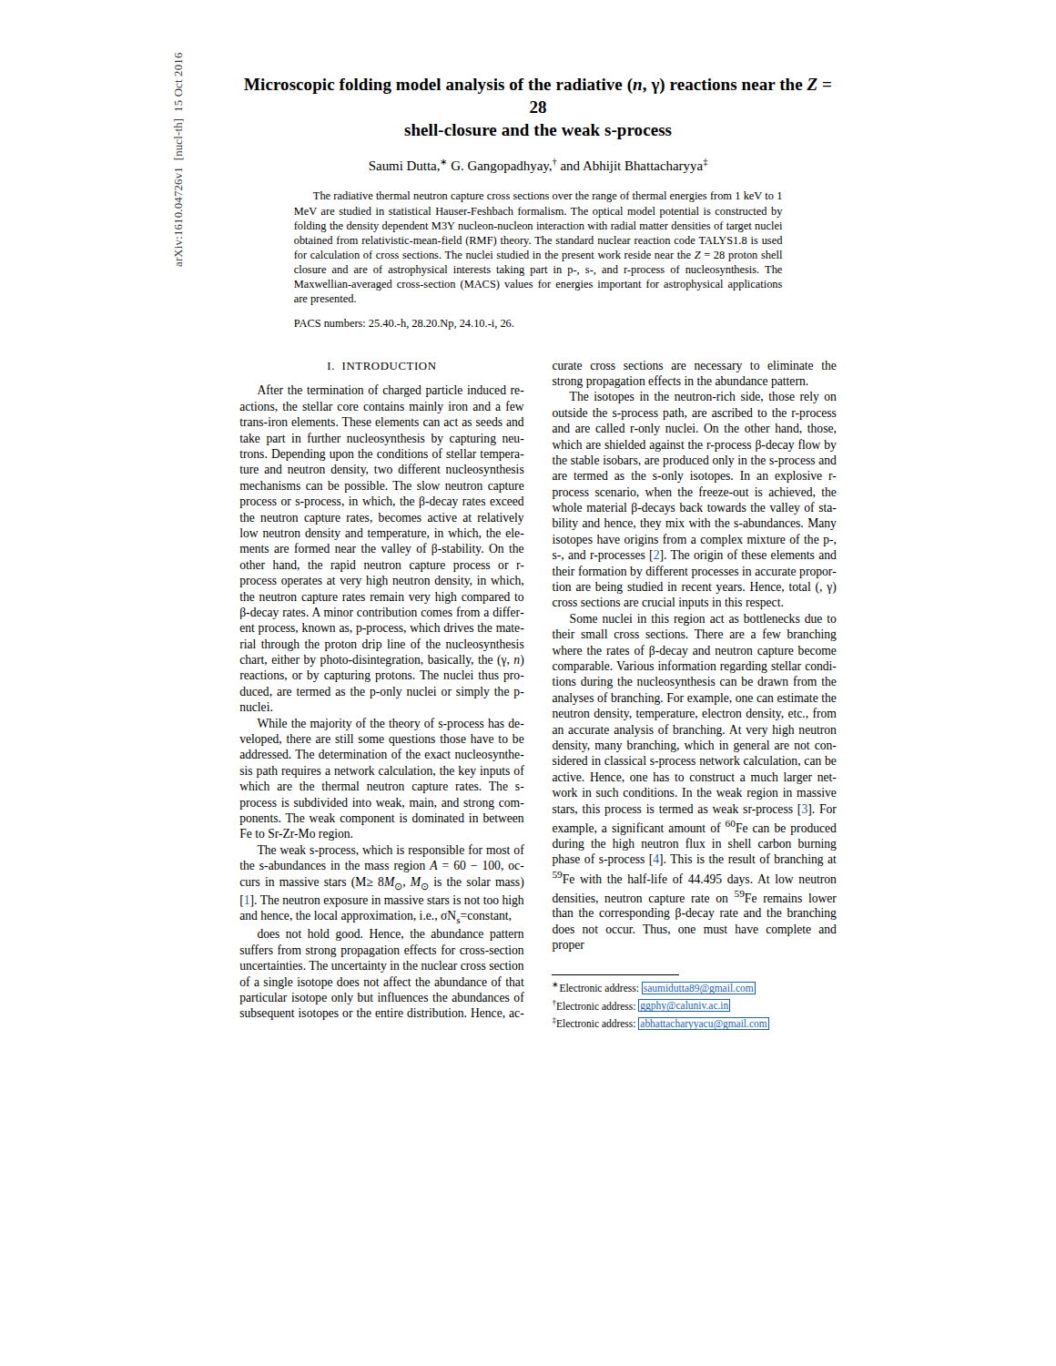arXiv:1610.04726v1 [nucl-th] 15 Oct 2016
Microscopic folding model analysis of the radiative (n, γ) reactions near the Z = 28
shell-closure and the weak s-process
Saumi Dutta,∗ G. Gangopadhyay,† and Abhijit Bhattacharyya‡
The radiative thermal neutron capture cross sections over the range of thermal energies from 1 keV to 1 MeV are studied in statistical Hauser-Feshbach formalism. The optical model potential is constructed by folding the density dependent M3Y nucleon-nucleon interaction with radial matter densities of target nuclei obtained from relativistic-mean-field (RMF) theory. The standard nuclear reaction code TALYS1.8 is used for calculation of cross sections. The nuclei studied in the present work reside near the Z = 28 proton shell closure and are of astrophysical interests taking part in p-, s-, and r-process of nucleosynthesis. The Maxwellian-averaged cross-section (MACS) values for energies important for astrophysical applications are presented.
PACS numbers: 25.40.-h, 28.20.Np, 24.10.-i, 26.
I. Introduction
After the termination of charged particle induced reactions, the stellar core contains mainly iron and a few trans-iron elements. These elements can act as seeds and take part in further nucleosynthesis by capturing neutrons. Depending upon the conditions of stellar temperature and neutron density, two different nucleosynthesis mechanisms can be possible. The slow neutron capture process or s-process, in which, the β-decay rates exceed the neutron capture rates, becomes active at relatively low neutron density and temperature, in which, the elements are formed near the valley of β-stability. On the other hand, the rapid neutron capture process or r-process operates at very high neutron density, in which, the neutron capture rates remain very high compared to β-decay rates. A minor contribution comes from a different process, known as, p-process, which drives the material through the proton drip line of the nucleosynthesis chart, either by photo-disintegration, basically, the (γ, n) reactions, or by capturing protons. The nuclei thus produced, are termed as the p-only nuclei or simply the p-nuclei.
While the majority of the theory of s-process has developed, there are still some questions those have to be addressed. The determination of the exact nucleosynthesis path requires a network calculation, the key inputs of which are the thermal neutron capture rates. The s-process is subdivided into weak, main, and strong components. The weak component is dominated in between Fe to Sr-Zr-Mo region.
The weak s-process, which is responsible for most of the s-abundances in the mass region A = 60 − 100, occurs in massive stars (M≥ 8M⊙, M⊙ is the solar mass) [1]. The neutron exposure in massive stars is not too high and hence, the local approximation, i.e., σNs=constant,
does not hold good. Hence, the abundance pattern suffers from strong propagation effects for cross-section uncertainties. The uncertainty in the nuclear cross section of a single isotope does not affect the abundance of that particular isotope only but influences the abundances of subsequent isotopes or the entire distribution. Hence, accurate cross sections are necessary to eliminate the strong propagation effects in the abundance pattern.
The isotopes in the neutron-rich side, those rely on outside the s-process path, are ascribed to the r-process and are called r-only nuclei. On the other hand, those, which are shielded against the r-process β-decay flow by the stable isobars, are produced only in the s-process and are termed as the s-only isotopes. In an explosive r-process scenario, when the freeze-out is achieved, the whole material β-decays back towards the valley of stability and hence, they mix with the s-abundances. Many isotopes have origins from a complex mixture of the p-, s-, and r-processes [2]. The origin of these elements and their formation by different processes in accurate proportion are being studied in recent years. Hence, total (, γ) cross sections are crucial inputs in this respect.
Some nuclei in this region act as bottlenecks due to their small cross sections. There are a few branching where the rates of β-decay and neutron capture become comparable. Various information regarding stellar conditions during the nucleosynthesis can be drawn from the analyses of branching. For example, one can estimate the neutron density, temperature, electron density, etc., from an accurate analysis of branching. At very high neutron density, many branching, which in general are not considered in classical s-process network calculation, can be active. Hence, one has to construct a much larger network in such conditions. In the weak region in massive stars, this process is termed as weak sr-process [3]. For example, a significant amount of 60Fe can be produced during the high neutron flux in shell carbon burning phase of s-process [4]. This is the result of branching at 59Fe with the half-life of 44.495 days. At low neutron densities, neutron capture rate on 59Fe remains lower than the corresponding β-decay rate and the branching does not occur. Thus, one must have complete and proper
∗Electronic address: saumidutta89@gmail.com
†Electronic address: ggphy@caluniv.ac.in
‡Electronic address: abhattacharyyacu@gmail.com